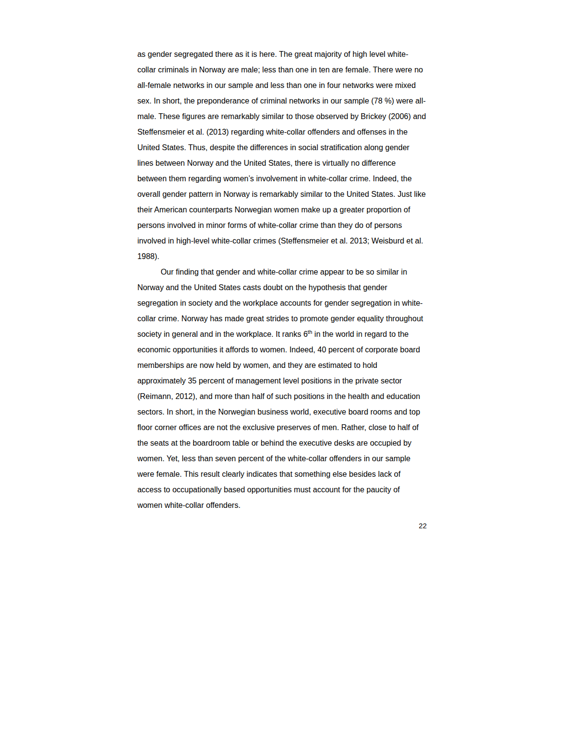as gender segregated there as it is here. The great majority of high level white-collar criminals in Norway are male; less than one in ten are female. There were no all-female networks in our sample and less than one in four networks were mixed sex. In short, the preponderance of criminal networks in our sample (78 %) were all-male. These figures are remarkably similar to those observed by Brickey (2006) and Steffensmeier et al. (2013) regarding white-collar offenders and offenses in the United States. Thus, despite the differences in social stratification along gender lines between Norway and the United States, there is virtually no difference between them regarding women’s involvement in white-collar crime. Indeed, the overall gender pattern in Norway is remarkably similar to the United States. Just like their American counterparts Norwegian women make up a greater proportion of persons involved in minor forms of white-collar crime than they do of persons involved in high-level white-collar crimes (Steffensmeier et al. 2013; Weisburd et al. 1988).
Our finding that gender and white-collar crime appear to be so similar in Norway and the United States casts doubt on the hypothesis that gender segregation in society and the workplace accounts for gender segregation in white-collar crime. Norway has made great strides to promote gender equality throughout society in general and in the workplace. It ranks 6th in the world in regard to the economic opportunities it affords to women. Indeed, 40 percent of corporate board memberships are now held by women, and they are estimated to hold approximately 35 percent of management level positions in the private sector (Reimann, 2012), and more than half of such positions in the health and education sectors. In short, in the Norwegian business world, executive board rooms and top floor corner offices are not the exclusive preserves of men. Rather, close to half of the seats at the boardroom table or behind the executive desks are occupied by women. Yet, less than seven percent of the white-collar offenders in our sample were female. This result clearly indicates that something else besides lack of access to occupationally based opportunities must account for the paucity of women white-collar offenders.
22